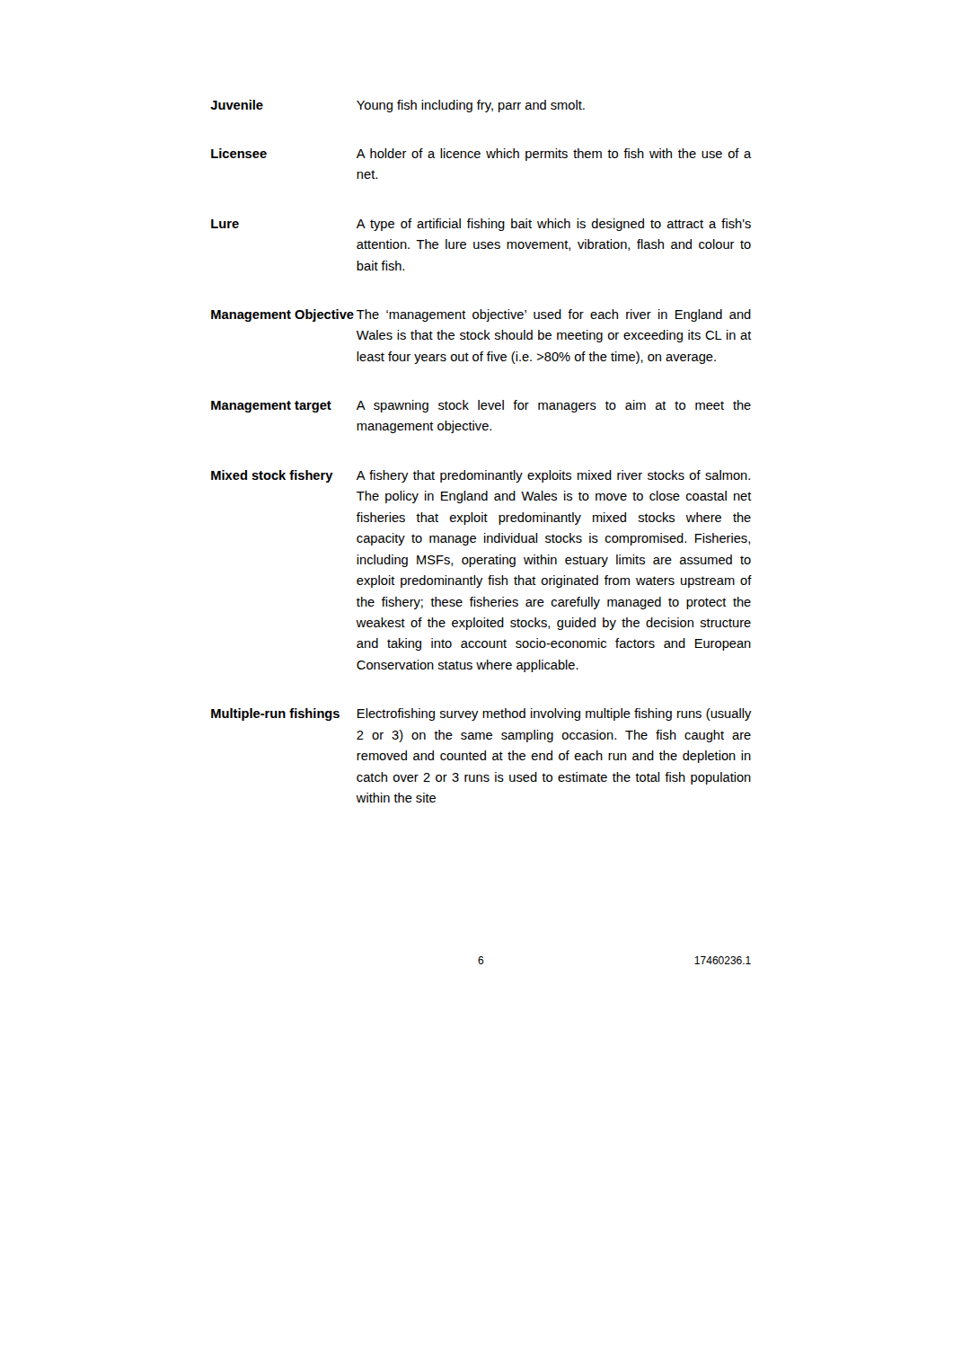| Juvenile | Young fish including fry, parr and smolt. |
| Licensee | A holder of a licence which permits them to fish with the use of a net. |
| Lure | A type of artificial fishing bait which is designed to attract a fish's attention. The lure uses movement, vibration, flash and colour to bait fish. |
| Management Objective | The ‘management objective’ used for each river in England and Wales is that the stock should be meeting or exceeding its CL in at least four years out of five (i.e. >80% of the time), on average. |
| Management target | A spawning stock level for managers to aim at to meet the management objective. |
| Mixed stock fishery | A fishery that predominantly exploits mixed river stocks of salmon. The policy in England and Wales is to move to close coastal net fisheries that exploit predominantly mixed stocks where the capacity to manage individual stocks is compromised. Fisheries, including MSFs, operating within estuary limits are assumed to exploit predominantly fish that originated from waters upstream of the fishery; these fisheries are carefully managed to protect the weakest of the exploited stocks, guided by the decision structure and taking into account socio-economic factors and European Conservation status where applicable. |
| Multiple-run fishings | Electrofishing survey method involving multiple fishing runs (usually 2 or 3) on the same sampling occasion. The fish caught are removed and counted at the end of each run and the depletion in catch over 2 or 3 runs is used to estimate the total fish population within the site |
6
17460236.1